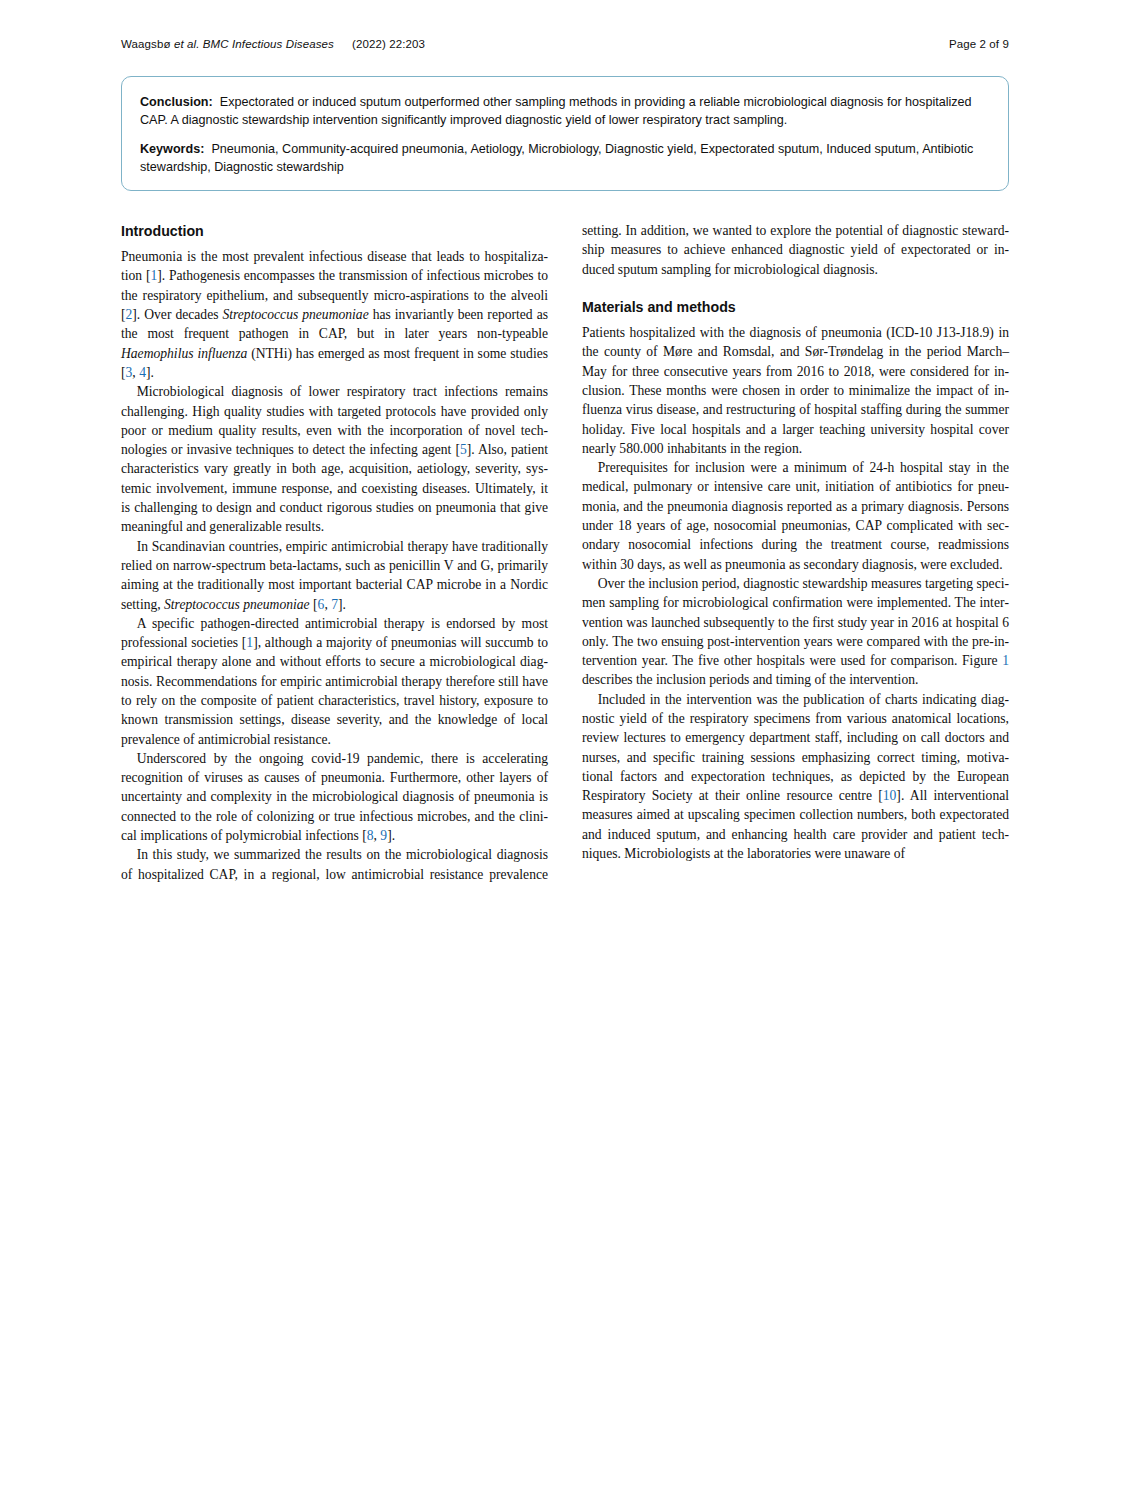Waagsbø et al. BMC Infectious Diseases(2022) 22:203
Page 2 of 9
Conclusion: Expectorated or induced sputum outperformed other sampling methods in providing a reliable microbiological diagnosis for hospitalized CAP. A diagnostic stewardship intervention significantly improved diagnostic yield of lower respiratory tract sampling.
Keywords: Pneumonia, Community-acquired pneumonia, Aetiology, Microbiology, Diagnostic yield, Expectorated sputum, Induced sputum, Antibiotic stewardship, Diagnostic stewardship
Introduction
Pneumonia is the most prevalent infectious disease that leads to hospitalization [1]. Pathogenesis encompasses the transmission of infectious microbes to the respiratory epithelium, and subsequently micro-aspirations to the alveoli [2]. Over decades Streptococcus pneumoniae has invariantly been reported as the most frequent pathogen in CAP, but in later years non-typeable Haemophilus influenza (NTHi) has emerged as most frequent in some studies [3, 4].
Microbiological diagnosis of lower respiratory tract infections remains challenging. High quality studies with targeted protocols have provided only poor or medium quality results, even with the incorporation of novel technologies or invasive techniques to detect the infecting agent [5]. Also, patient characteristics vary greatly in both age, acquisition, aetiology, severity, systemic involvement, immune response, and coexisting diseases. Ultimately, it is challenging to design and conduct rigorous studies on pneumonia that give meaningful and generalizable results.
In Scandinavian countries, empiric antimicrobial therapy have traditionally relied on narrow-spectrum beta-lactams, such as penicillin V and G, primarily aiming at the traditionally most important bacterial CAP microbe in a Nordic setting, Streptococcus pneumoniae [6, 7].
A specific pathogen-directed antimicrobial therapy is endorsed by most professional societies [1], although a majority of pneumonias will succumb to empirical therapy alone and without efforts to secure a microbiological diagnosis. Recommendations for empiric antimicrobial therapy therefore still have to rely on the composite of patient characteristics, travel history, exposure to known transmission settings, disease severity, and the knowledge of local prevalence of antimicrobial resistance.
Underscored by the ongoing covid-19 pandemic, there is accelerating recognition of viruses as causes of pneumonia. Furthermore, other layers of uncertainty and complexity in the microbiological diagnosis of pneumonia is connected to the role of colonizing or true infectious microbes, and the clinical implications of polymicrobial infections [8, 9].
In this study, we summarized the results on the microbiological diagnosis of hospitalized CAP, in a regional, low antimicrobial resistance prevalence setting. In addition, we wanted to explore the potential of diagnostic stewardship measures to achieve enhanced diagnostic yield of expectorated or induced sputum sampling for microbiological diagnosis.
Materials and methods
Patients hospitalized with the diagnosis of pneumonia (ICD-10 J13-J18.9) in the county of Møre and Romsdal, and Sør-Trøndelag in the period March–May for three consecutive years from 2016 to 2018, were considered for inclusion. These months were chosen in order to minimalize the impact of influenza virus disease, and restructuring of hospital staffing during the summer holiday. Five local hospitals and a larger teaching university hospital cover nearly 580.000 inhabitants in the region.
Prerequisites for inclusion were a minimum of 24-h hospital stay in the medical, pulmonary or intensive care unit, initiation of antibiotics for pneumonia, and the pneumonia diagnosis reported as a primary diagnosis. Persons under 18 years of age, nosocomial pneumonias, CAP complicated with secondary nosocomial infections during the treatment course, readmissions within 30 days, as well as pneumonia as secondary diagnosis, were excluded.
Over the inclusion period, diagnostic stewardship measures targeting specimen sampling for microbiological confirmation were implemented. The intervention was launched subsequently to the first study year in 2016 at hospital 6 only. The two ensuing post-intervention years were compared with the pre-intervention year. The five other hospitals were used for comparison. Figure 1 describes the inclusion periods and timing of the intervention.
Included in the intervention was the publication of charts indicating diagnostic yield of the respiratory specimens from various anatomical locations, review lectures to emergency department staff, including on call doctors and nurses, and specific training sessions emphasizing correct timing, motivational factors and expectoration techniques, as depicted by the European Respiratory Society at their online resource centre [10]. All interventional measures aimed at upscaling specimen collection numbers, both expectorated and induced sputum, and enhancing health care provider and patient techniques. Microbiologists at the laboratories were unaware of